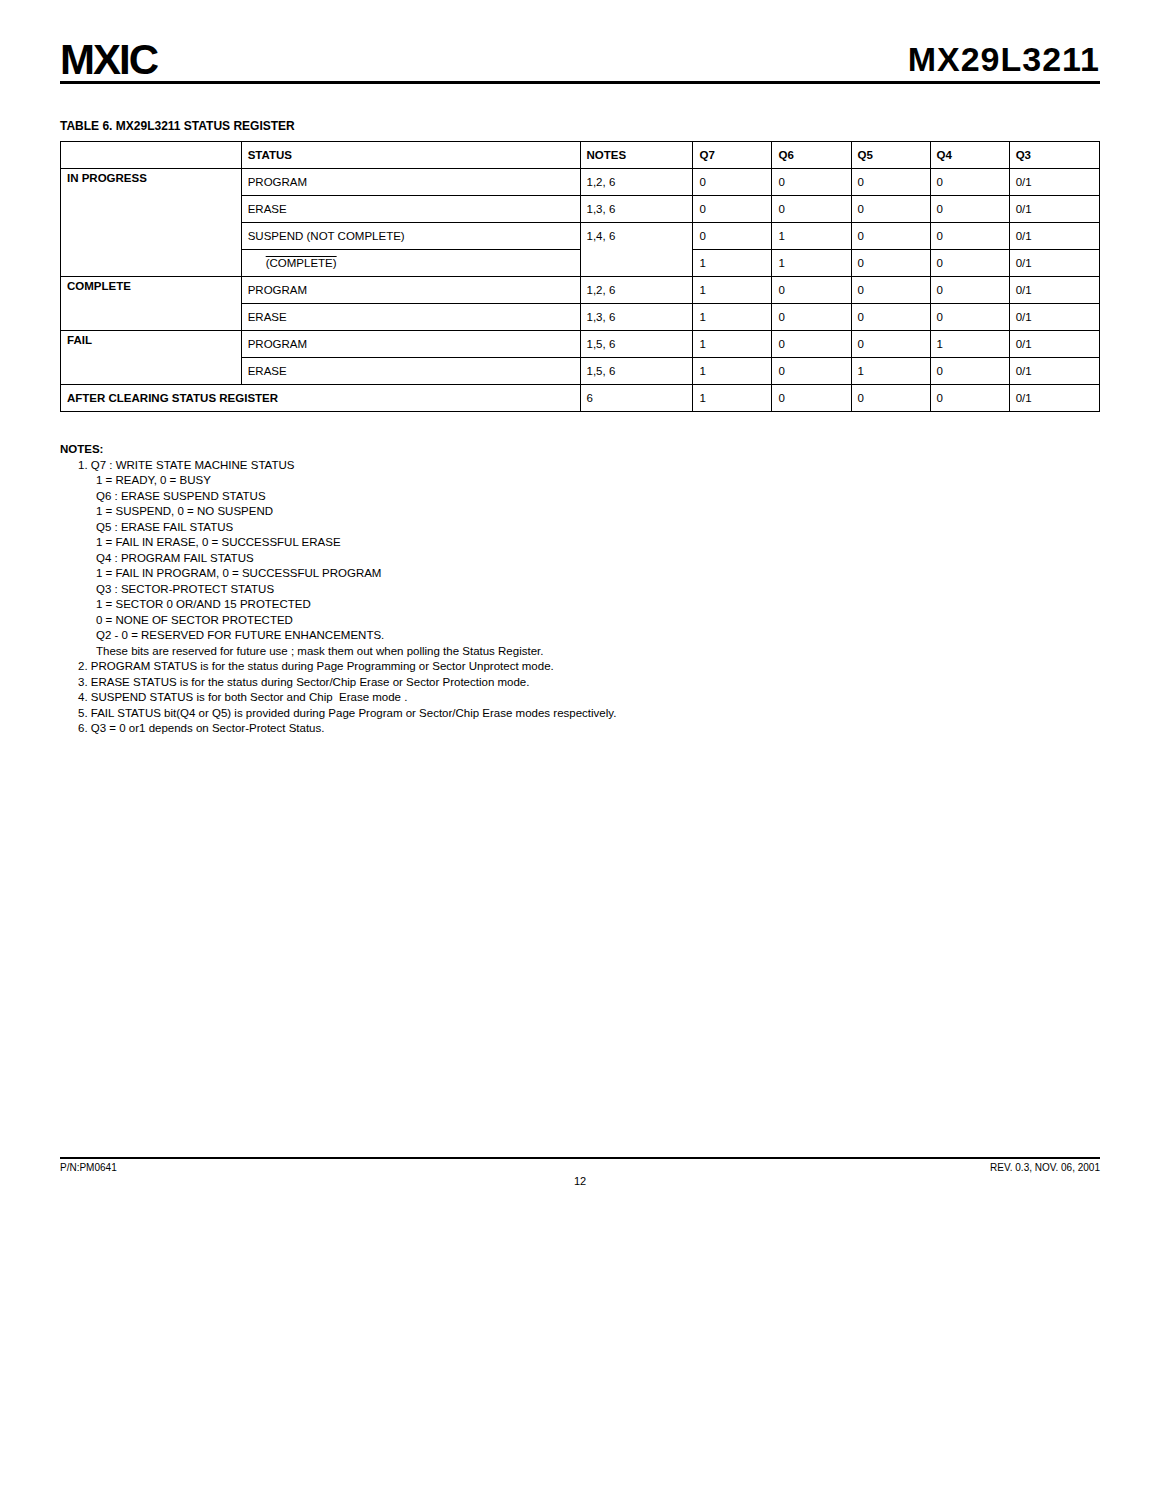MXIC
MX29L3211
TABLE 6. MX29L3211 STATUS REGISTER
| | STATUS | NOTES | Q7 | Q6 | Q5 | Q4 | Q3 |
| --- | --- | --- | --- | --- | --- | --- | --- |
| IN PROGRESS | PROGRAM | 1,2, 6 | 0 | 0 | 0 | 0 | 0/1 |
| ERASE | 1,3, 6 | 0 | 0 | 0 | 0 | 0/1 |
| SUSPEND (NOT COMPLETE) | 1,4, 6 | 0 | 1 | 0 | 0 | 0/1 |
| (COMPLETE) | | 1 | 1 | 0 | 0 | 0/1 |
| COMPLETE | PROGRAM | 1,2, 6 | 1 | 0 | 0 | 0 | 0/1 |
| ERASE | 1,3, 6 | 1 | 0 | 0 | 0 | 0/1 |
| FAIL | PROGRAM | 1,5, 6 | 1 | 0 | 0 | 1 | 0/1 |
| ERASE | 1,5, 6 | 1 | 0 | 1 | 0 | 0/1 |
| AFTER CLEARING STATUS REGISTER | 6 | 1 | 0 | 0 | 0 | 0/1 |
NOTES:
1. Q7 : WRITE STATE MACHINE STATUS
1 = READY, 0 = BUSY
Q6 : ERASE SUSPEND STATUS
1 = SUSPEND, 0 = NO SUSPEND
Q5 : ERASE FAIL STATUS
1 = FAIL IN ERASE, 0 = SUCCESSFUL ERASE
Q4 : PROGRAM FAIL STATUS
1 = FAIL IN PROGRAM, 0 = SUCCESSFUL PROGRAM
Q3 : SECTOR-PROTECT STATUS
1 = SECTOR 0 OR/AND 15 PROTECTED
0 = NONE OF SECTOR PROTECTED
Q2 - 0 = RESERVED FOR FUTURE ENHANCEMENTS.
These bits are reserved for future use ; mask them out when polling the Status Register.
2. PROGRAM STATUS is for the status during Page Programming or Sector Unprotect mode.
3. ERASE STATUS is for the status during Sector/Chip Erase or Sector Protection mode.
4. SUSPEND STATUS is for both Sector and Chip Erase mode .
5. FAIL STATUS bit(Q4 or Q5) is provided during Page Program or Sector/Chip Erase modes respectively.
6. Q3 = 0 or1 depends on Sector-Protect Status.
P/N:PM0641
REV. 0.3, NOV. 06, 2001
12